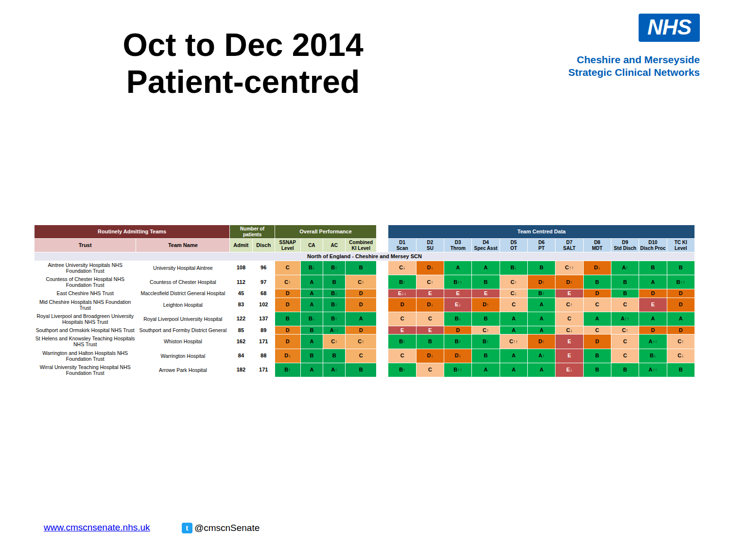NHS
Cheshire and Merseyside
Strategic Clinical Networks
Oct to Dec 2014
Patient-centred
| Routinely Admitting Teams | Number of patients | Overall Performance | | Team Centred Data |
| --- | --- | --- | --- | --- |
| Trust | Team Name | Admit | Disch | SSNAP Level | CA | AC | Combined KI Level | | D1 Scan | D2 SU | D3 Throm | D4 Spec Asst | D5 OT | D6 PT | D7 SALT | D8 MDT | D9 Std Disch | D10 Disch Proc | TC KI Level |
| North of England - Cheshire and Mersey SCN |
| Aintree University Hospitals NHS Foundation Trust | University Hospital Aintree | 108 | 96 | C | B ↓ | B ↑ | B | | C ↓ | D ↓ | A | A | B ↓ | B | C ↑↑ | D ↓ | A ↑ | B | B |
| Countess of Chester Hospital NHS Foundation Trust | Countess of Chester Hospital | 112 | 97 | C ↑ | A | B | C ↑ | | B ↑ | C ↑ | B ↑↑ | B | C ↑ | D ↑ | D ↑ | B | B | A | B ↑↑ |
| East Cheshire NHS Trust | Macclesfield District General Hospital | 45 | 68 | D | A | B ↓ | D | | E ↓↓ | E | E | E | C ↓ | B ↑ | E | D | B | D | D |
| Mid Cheshire Hospitals NHS Foundation Trust | Leighton Hospital | 83 | 102 | D | A | B ↑ | D | | D | D ↓ | E ↓ | D ↑ | C | A | C ↑ | C | C | E | D |
| Royal Liverpool and Broadgreen University Hospitals NHS Trust | Royal Liverpool University Hospital | 122 | 137 | B | B ↓ | B ↑ | A | | C | C | B ↓ | B | A | A | C | A | A ↑↑ | A | A |
| Southport and Ormskirk Hospital NHS Trust | Southport and Formby District General | 85 | 89 | D | B | A ↑↑ | D | | E | E | D | C ↑ | A | A | C ↓ | C | C ↑ | D | D |
| St Helens and Knowsley Teaching Hospitals NHS Trust | Whiston Hospital | 162 | 171 | D | A | C ↑ | C ↑ | | B ↑ | B | B ↑ | B ↑ | C ↑↑ | D ↑ | E | D | C | A ↑↑ | C ↑ |
| Warrington and Halton Hospitals NHS Foundation Trust | Warrington Hospital | 84 | 88 | D ↓ | B | B | C | | C | D ↓ | D ↓ | B | A | A ↑ | E | B | C | B ↓ | C ↓ |
| Wirral University Teaching Hospital NHS Foundation Trust | Arrowe Park Hospital | 182 | 171 | B ↑ | A | A ↑ | B | | B ↑ | C | B ↑↑ | A | A | A | E ↓ | B | B | A ↑↑ | B |
www.cmscnsenate.nhs.uk t@cmscnSenate